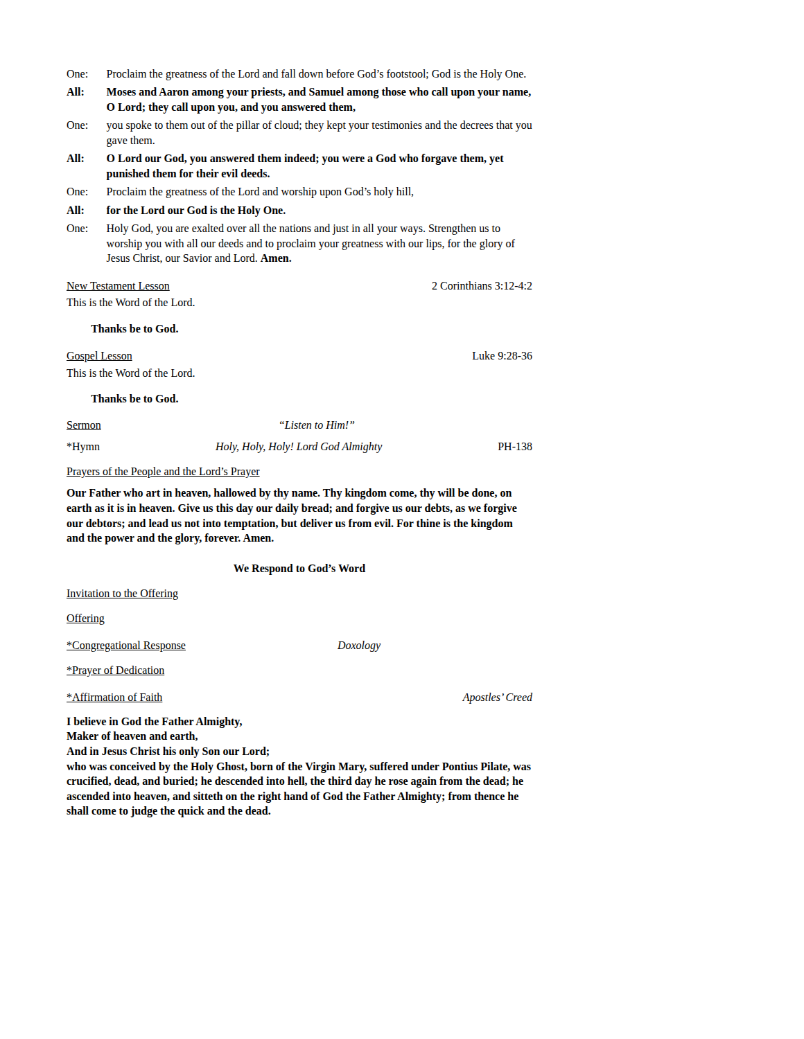One:
Proclaim the greatness of the Lord and fall down before God’s footstool; God is the Holy One.
All:
Moses and Aaron among your priests, and Samuel among those who call upon your name, O Lord; they call upon you, and you answered them,
One:
you spoke to them out of the pillar of cloud; they kept your testimonies and the decrees that you gave them.
All:
O Lord our God, you answered them indeed; you were a God who forgave them, yet punished them for their evil deeds.
One:
Proclaim the greatness of the Lord and worship upon God’s holy hill,
All:
for the Lord our God is the Holy One.
One:
Holy God, you are exalted over all the nations and just in all your ways. Strengthen us to worship you with all our deeds and to proclaim your greatness with our lips, for the glory of Jesus Christ, our Savior and Lord. Amen.
New Testament Lesson 2 Corinthians 3:12-4:2
This is the Word of the Lord.
Thanks be to God.
Gospel Lesson Luke 9:28-36
This is the Word of the Lord.
Thanks be to God.
Sermon “Listen to Him!”
*Hymn Holy, Holy, Holy! Lord God Almighty PH-138
Prayers of the People and the Lord’s Prayer
Our Father who art in heaven, hallowed by thy name. Thy kingdom come, thy will be done, on earth as it is in heaven. Give us this day our daily bread; and forgive us our debts, as we forgive our debtors; and lead us not into temptation, but deliver us from evil. For thine is the kingdom and the power and the glory, forever. Amen.
We Respond to God’s Word
Invitation to the Offering
Offering
*Congregational Response Doxology
*Prayer of Dedication
*Affirmation of Faith Apostles’ Creed
I believe in God the Father Almighty,
Maker of heaven and earth,
And in Jesus Christ his only Son our Lord;
who was conceived by the Holy Ghost, born of the Virgin Mary, suffered under Pontius Pilate, was crucified, dead, and buried; he descended into hell, the third day he rose again from the dead; he ascended into heaven, and sitteth on the right hand of God the Father Almighty; from thence he shall come to judge the quick and the dead.